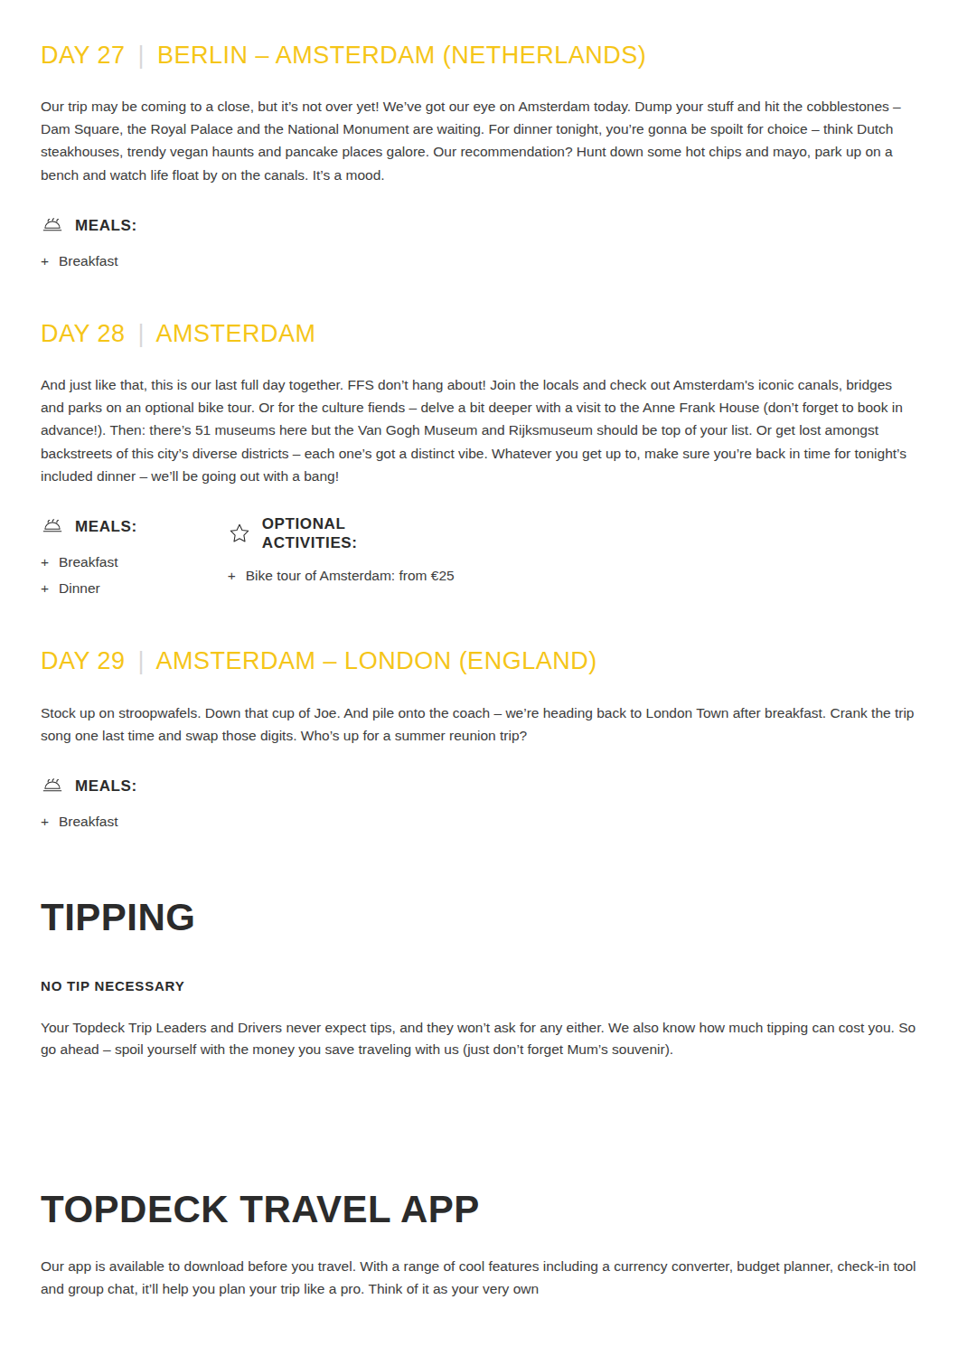DAY 27 | BERLIN – AMSTERDAM (NETHERLANDS)
Our trip may be coming to a close, but it’s not over yet! We’ve got our eye on Amsterdam today. Dump your stuff and hit the cobblestones – Dam Square, the Royal Palace and the National Monument are waiting. For dinner tonight, you’re gonna be spoilt for choice – think Dutch steakhouses, trendy vegan haunts and pancake places galore. Our recommendation? Hunt down some hot chips and mayo, park up on a bench and watch life float by on the canals. It’s a mood.
MEALS:
Breakfast
DAY 28 | AMSTERDAM
And just like that, this is our last full day together. FFS don’t hang about! Join the locals and check out Amsterdam's iconic canals, bridges and parks on an optional bike tour. Or for the culture fiends – delve a bit deeper with a visit to the Anne Frank House (don’t forget to book in advance!). Then: there’s 51 museums here but the Van Gogh Museum and Rijksmuseum should be top of your list. Or get lost amongst backstreets of this city’s diverse districts – each one’s got a distinct vibe. Whatever you get up to, make sure you’re back in time for tonight’s included dinner – we’ll be going out with a bang!
MEALS:
Breakfast
Dinner
OPTIONAL ACTIVITIES:
Bike tour of Amsterdam: from €25
DAY 29 | AMSTERDAM – LONDON (ENGLAND)
Stock up on stroopwafels. Down that cup of Joe. And pile onto the coach – we’re heading back to London Town after breakfast. Crank the trip song one last time and swap those digits. Who’s up for a summer reunion trip?
MEALS:
Breakfast
Tipping
NO TIP NECESSARY
Your Topdeck Trip Leaders and Drivers never expect tips, and they won’t ask for any either. We also know how much tipping can cost you. So go ahead – spoil yourself with the money you save traveling with us (just don’t forget Mum’s souvenir).
Topdeck Travel App
Our app is available to download before you travel. With a range of cool features including a currency converter, budget planner, check-in tool and group chat, it’ll help you plan your trip like a pro. Think of it as your very own